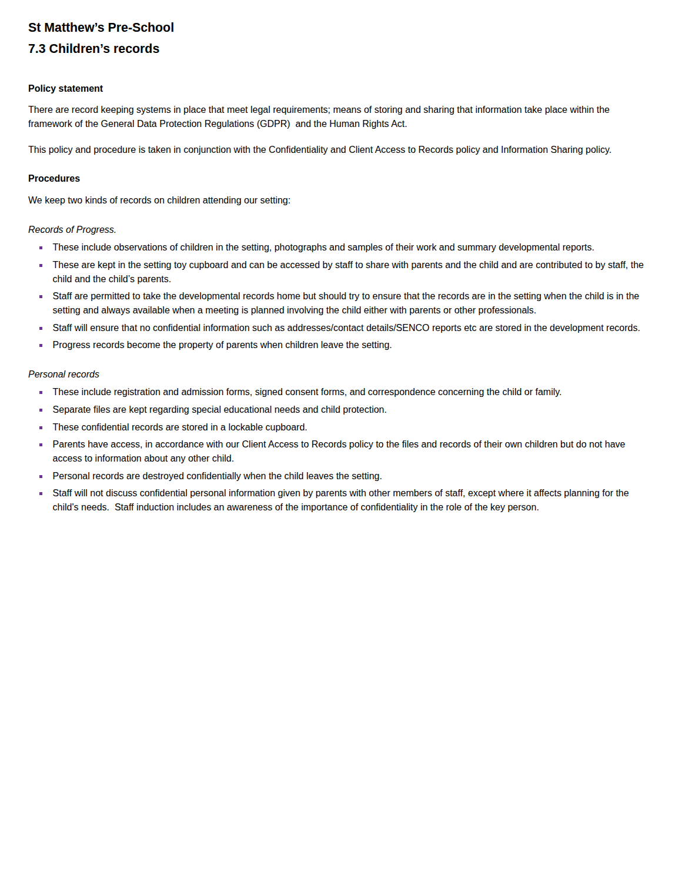St Matthew’s Pre-School
7.3 Children’s records
Policy statement
There are record keeping systems in place that meet legal requirements; means of storing and sharing that information take place within the framework of the General Data Protection Regulations (GDPR) and the Human Rights Act.
This policy and procedure is taken in conjunction with the Confidentiality and Client Access to Records policy and Information Sharing policy.
Procedures
We keep two kinds of records on children attending our setting:
Records of Progress.
These include observations of children in the setting, photographs and samples of their work and summary developmental reports.
These are kept in the setting toy cupboard and can be accessed by staff to share with parents and the child and are contributed to by staff, the child and the child’s parents.
Staff are permitted to take the developmental records home but should try to ensure that the records are in the setting when the child is in the setting and always available when a meeting is planned involving the child either with parents or other professionals.
Staff will ensure that no confidential information such as addresses/contact details/SENCO reports etc are stored in the development records.
Progress records become the property of parents when children leave the setting.
Personal records
These include registration and admission forms, signed consent forms, and correspondence concerning the child or family.
Separate files are kept regarding special educational needs and child protection.
These confidential records are stored in a lockable cupboard.
Parents have access, in accordance with our Client Access to Records policy to the files and records of their own children but do not have access to information about any other child.
Personal records are destroyed confidentially when the child leaves the setting.
Staff will not discuss confidential personal information given by parents with other members of staff, except where it affects planning for the child's needs. Staff induction includes an awareness of the importance of confidentiality in the role of the key person.